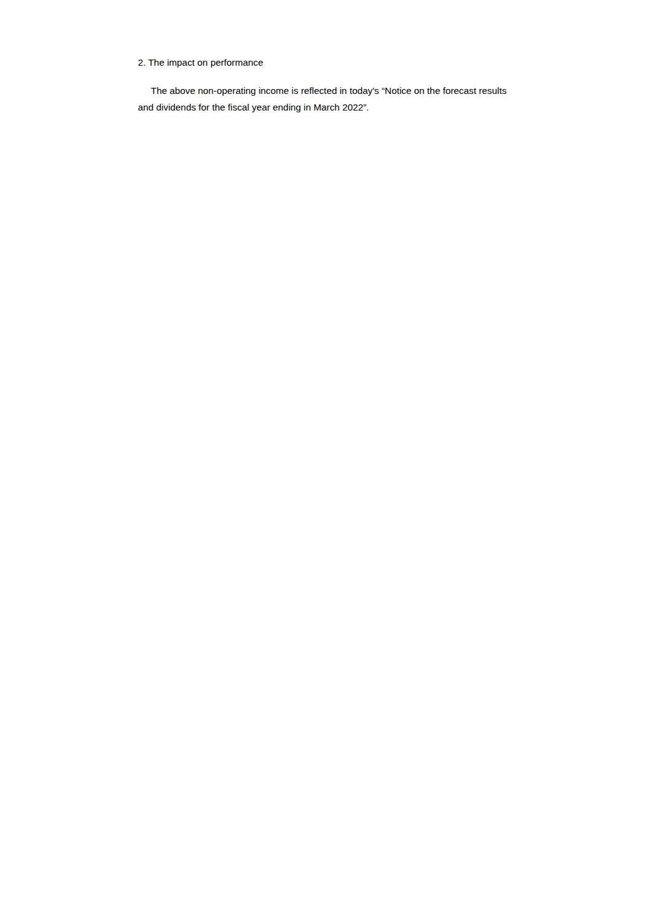2. The impact on performance
The above non-operating income is reflected in today's “Notice on the forecast results and dividends for the fiscal year ending in March 2022”.